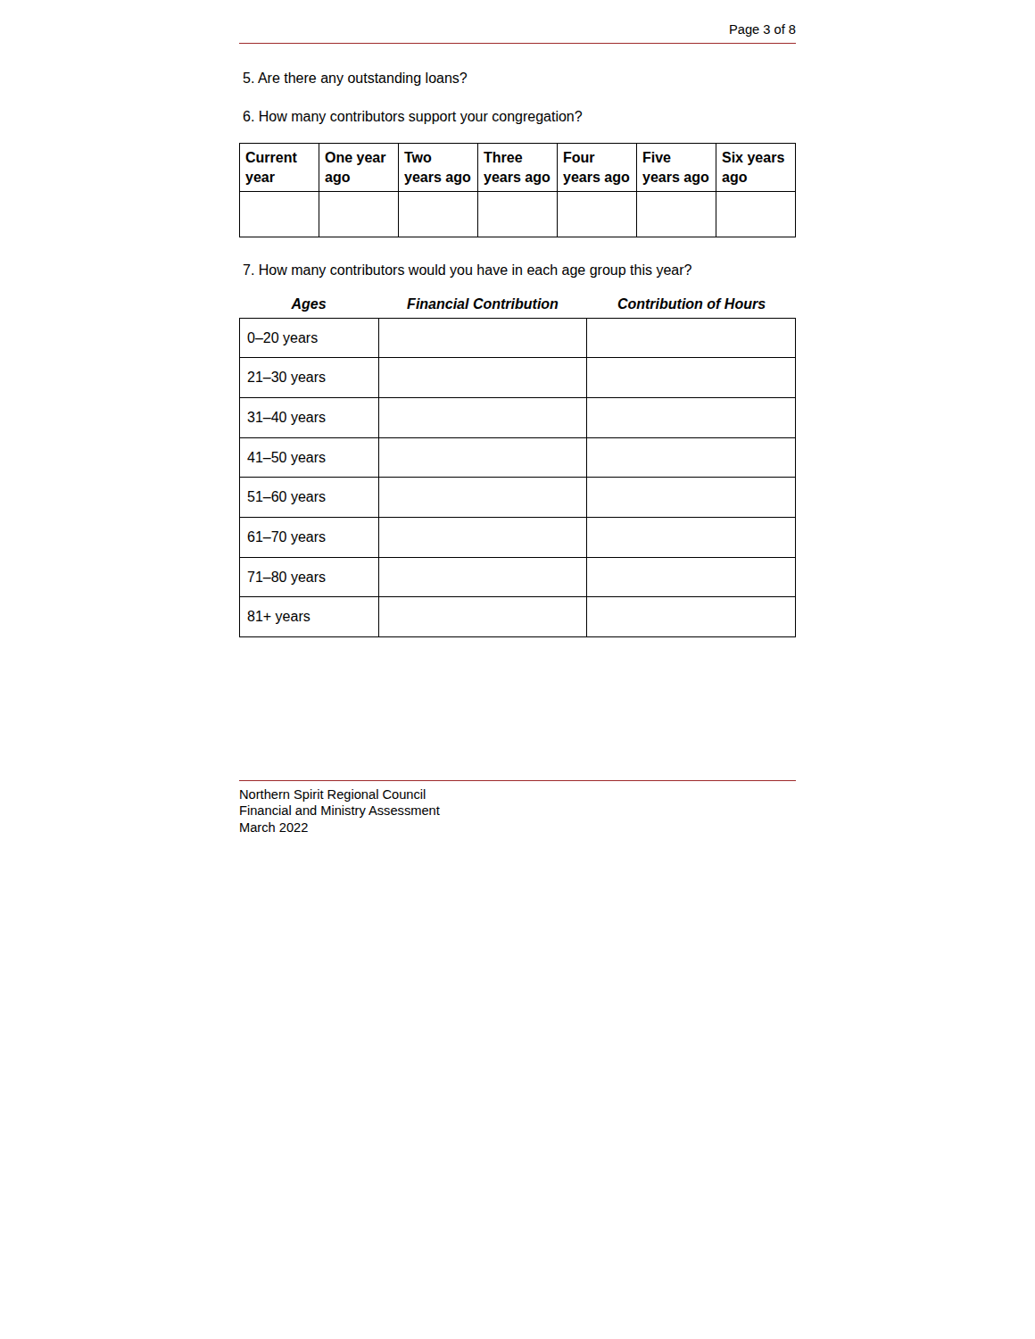Page 3 of 8
5. Are there any outstanding loans?
6. How many contributors support your congregation?
| Current year | One year ago | Two years ago | Three years ago | Four years ago | Five years ago | Six years ago |
| --- | --- | --- | --- | --- | --- | --- |
7. How many contributors would you have in each age group this year?
Ages
Financial Contribution
Contribution of Hours
| 0–20 years | | |
| 21–30 years | | |
| 31–40 years | | |
| 41–50 years | | |
| 51–60 years | | |
| 61–70 years | | |
| 71–80 years | | |
| 81+ years | | |
Northern Spirit Regional Council
Financial and Ministry Assessment
March 2022